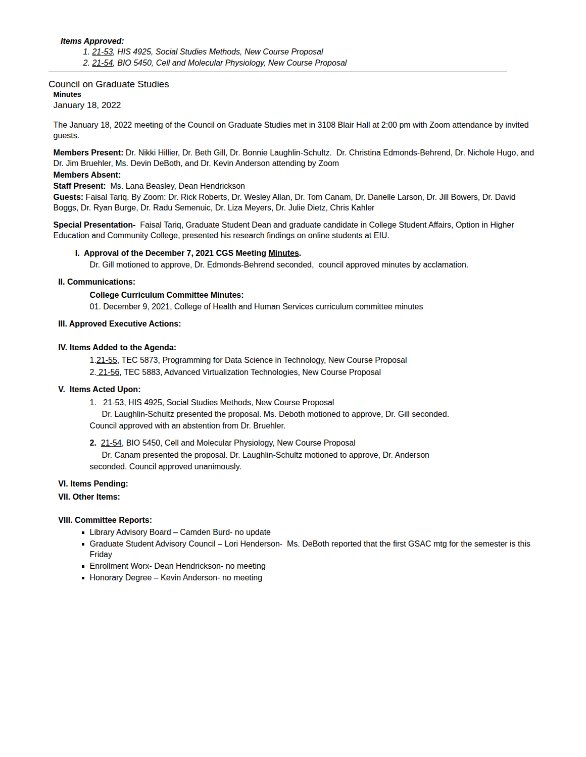Items Approved:
21-53, HIS 4925, Social Studies Methods, New Course Proposal
21-54, BIO 5450, Cell and Molecular Physiology, New Course Proposal
Council on Graduate Studies
Minutes
January 18, 2022
The January 18, 2022 meeting of the Council on Graduate Studies met in 3108 Blair Hall at 2:00 pm with Zoom attendance by invited guests.
Members Present: Dr. Nikki Hillier, Dr. Beth Gill, Dr. Bonnie Laughlin-Schultz. Dr. Christina Edmonds-Behrend, Dr. Nichole Hugo, and Dr. Jim Bruehler, Ms. Devin DeBoth, and Dr. Kevin Anderson attending by Zoom
Members Absent:
Staff Present: Ms. Lana Beasley, Dean Hendrickson
Guests: Faisal Tariq. By Zoom: Dr. Rick Roberts, Dr. Wesley Allan, Dr. Tom Canam, Dr. Danelle Larson, Dr. Jill Bowers, Dr. David Boggs, Dr. Ryan Burge, Dr. Radu Semenuic, Dr. Liza Meyers, Dr. Julie Dietz, Chris Kahler
Special Presentation- Faisal Tariq, Graduate Student Dean and graduate candidate in College Student Affairs, Option in Higher Education and Community College, presented his research findings on online students at EIU.
I. Approval of the December 7, 2021 CGS Meeting Minutes.
Dr. Gill motioned to approve, Dr. Edmonds-Behrend seconded, council approved minutes by acclamation.
II. Communications:
College Curriculum Committee Minutes:
01. December 9, 2021, College of Health and Human Services curriculum committee minutes
III. Approved Executive Actions:
IV. Items Added to the Agenda:
1.21-55, TEC 5873, Programming for Data Science in Technology, New Course Proposal
2. 21-56, TEC 5883, Advanced Virtualization Technologies, New Course Proposal
V. Items Acted Upon:
1. 21-53, HIS 4925, Social Studies Methods, New Course Proposal
Dr. Laughlin-Schultz presented the proposal. Ms. Deboth motioned to approve, Dr. Gill seconded.
Council approved with an abstention from Dr. Bruehler.
2. 21-54, BIO 5450, Cell and Molecular Physiology, New Course Proposal
Dr. Canam presented the proposal. Dr. Laughlin-Schultz motioned to approve, Dr. Anderson
seconded. Council approved unanimously.
VI. Items Pending:
VII. Other Items:
VIII. Committee Reports:
Library Advisory Board – Camden Burd- no update
Graduate Student Advisory Council – Lori Henderson- Ms. DeBoth reported that the first GSAC mtg for the semester is this Friday
Enrollment Worx- Dean Hendrickson- no meeting
Honorary Degree – Kevin Anderson- no meeting